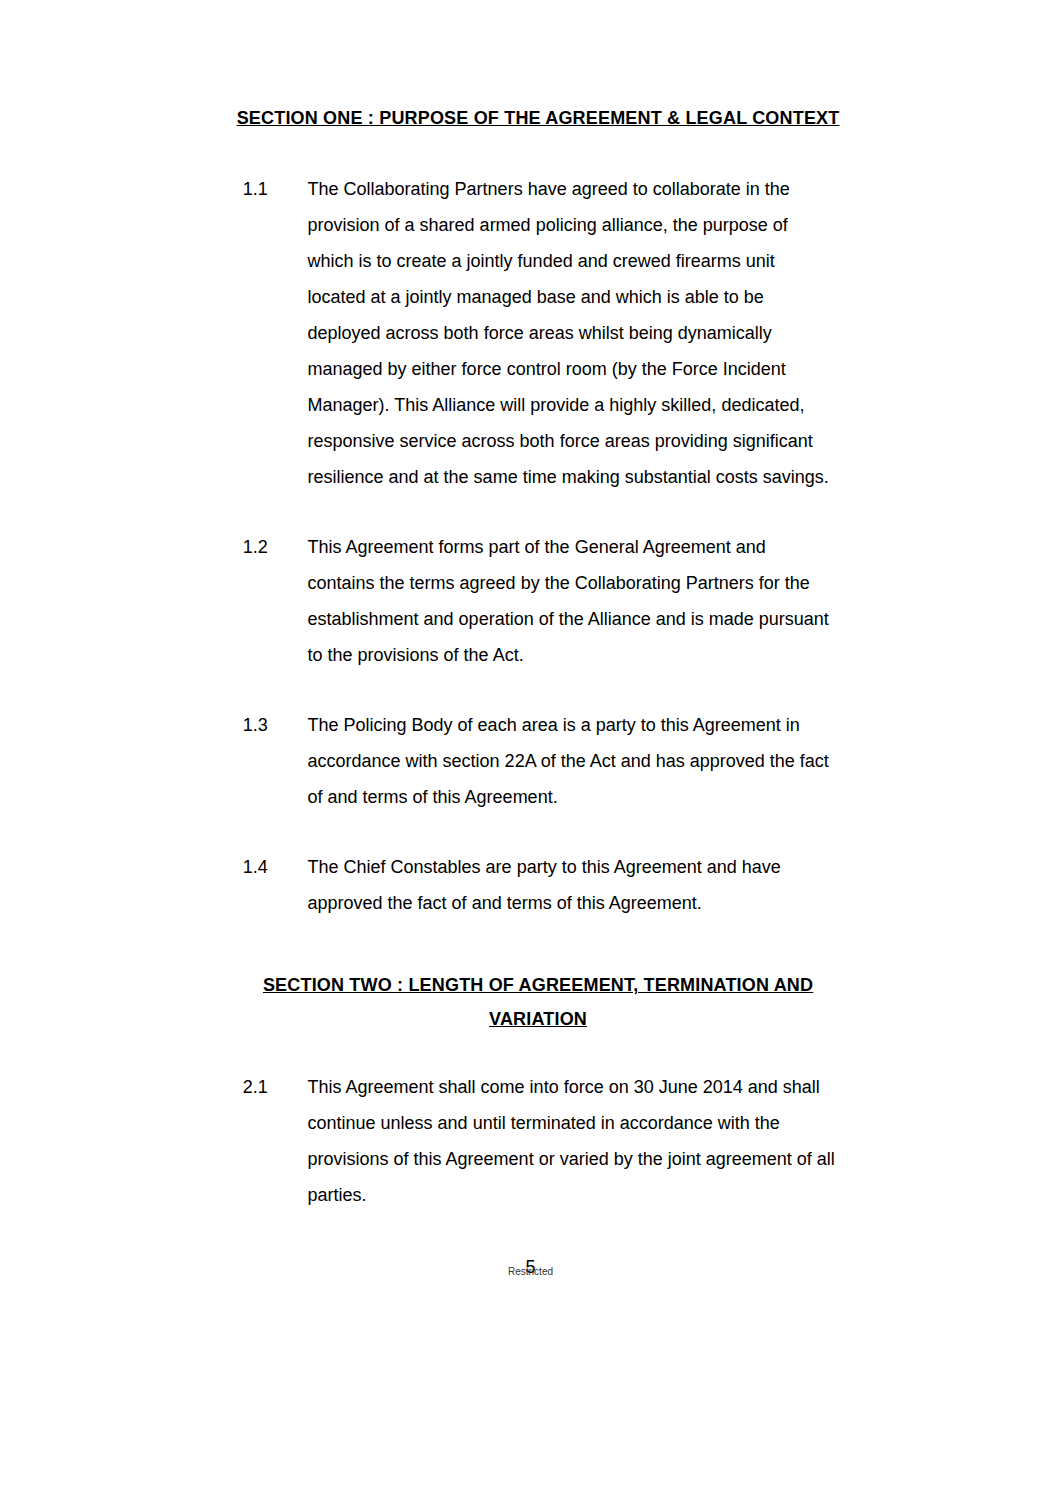SECTION ONE : PURPOSE OF THE AGREEMENT & LEGAL CONTEXT
1.1
The Collaborating Partners have agreed to collaborate in the provision of a shared armed policing alliance, the purpose of which is to create a jointly funded and crewed firearms unit located at a jointly managed base and which is able to be deployed across both force areas whilst being dynamically managed by either force control room (by the Force Incident Manager). This Alliance will provide a highly skilled, dedicated, responsive service across both force areas providing significant resilience and at the same time making substantial costs savings.
1.2
This Agreement forms part of the General Agreement and contains the terms agreed by the Collaborating Partners for the establishment and operation of the Alliance and is made pursuant to the provisions of the Act.
1.3
The Policing Body of each area is a party to this Agreement in accordance with section 22A of the Act and has approved the fact of and terms of this Agreement.
1.4
The Chief Constables are party to this Agreement and have approved the fact of and terms of this Agreement.
SECTION TWO : LENGTH OF AGREEMENT, TERMINATION AND VARIATION
2.1
This Agreement shall come into force on 30 June 2014 and shall continue unless and until terminated in accordance with the provisions of this Agreement or varied by the joint agreement of all parties.
5 Restricted